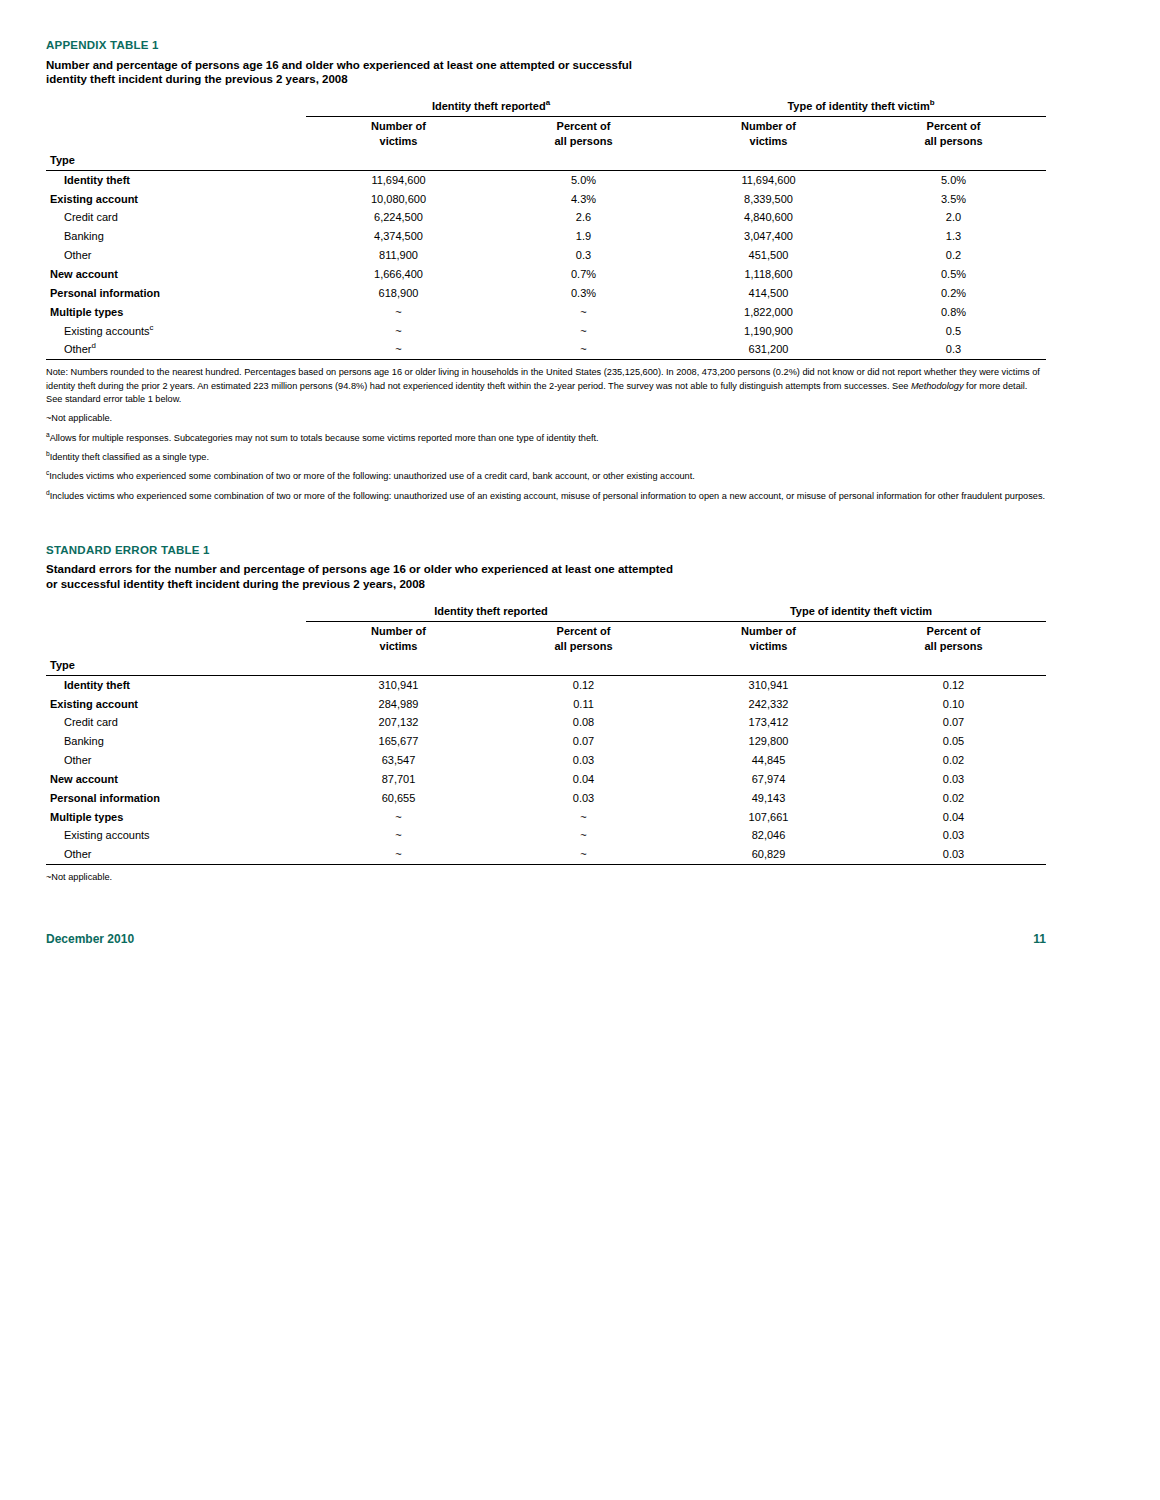Appendix Table 1
Number and percentage of persons age 16 and older who experienced at least one attempted or successful
identity theft incident during the previous 2 years, 2008
| | Identity theft reported a | Type of identity theft victim b |
| --- | --- | --- |
| Number of victims | Percent of all persons | Number of victims | Percent of all persons |
| Type | | | | |
| Identity theft | 11,694,600 | 5.0% | 11,694,600 | 5.0% |
| Existing account | 10,080,600 | 4.3% | 8,339,500 | 3.5% |
| Credit card | 6,224,500 | 2.6 | 4,840,600 | 2.0 |
| Banking | 4,374,500 | 1.9 | 3,047,400 | 1.3 |
| Other | 811,900 | 0.3 | 451,500 | 0.2 |
| New account | 1,666,400 | 0.7% | 1,118,600 | 0.5% |
| Personal information | 618,900 | 0.3% | 414,500 | 0.2% |
| Multiple types | ~ | ~ | 1,822,000 | 0.8% |
| Existing accounts c | ~ | ~ | 1,190,900 | 0.5 |
| Other d | ~ | ~ | 631,200 | 0.3 |
Note: Numbers rounded to the nearest hundred. Percentages based on persons age 16 or older living in households in the United States (235,125,600). In 2008, 473,200 persons (0.2%) did not know or did not report whether they were victims of identity theft during the prior 2 years. An estimated 223 million persons (94.8%) had not experienced identity theft within the 2-year period. The survey was not able to fully distinguish attempts from successes. See Methodology for more detail. See standard error table 1 below.
~Not applicable.
aAllows for multiple responses. Subcategories may not sum to totals because some victims reported more than one type of identity theft.
bIdentity theft classified as a single type.
cIncludes victims who experienced some combination of two or more of the following: unauthorized use of a credit card, bank account, or other existing account.
dIncludes victims who experienced some combination of two or more of the following: unauthorized use of an existing account, misuse of personal information to open a new account, or misuse of personal information for other fraudulent purposes.
Standard Error Table 1
Standard errors for the number and percentage of persons age 16 or older who experienced at least one attempted
or successful identity theft incident during the previous 2 years, 2008
| | Identity theft reported | Type of identity theft victim |
| --- | --- | --- |
| Number of victims | Percent of all persons | Number of victims | Percent of all persons |
| Type | | | | |
| Identity theft | 310,941 | 0.12 | 310,941 | 0.12 |
| Existing account | 284,989 | 0.11 | 242,332 | 0.10 |
| Credit card | 207,132 | 0.08 | 173,412 | 0.07 |
| Banking | 165,677 | 0.07 | 129,800 | 0.05 |
| Other | 63,547 | 0.03 | 44,845 | 0.02 |
| New account | 87,701 | 0.04 | 67,974 | 0.03 |
| Personal information | 60,655 | 0.03 | 49,143 | 0.02 |
| Multiple types | ~ | ~ | 107,661 | 0.04 |
| Existing accounts | ~ | ~ | 82,046 | 0.03 |
| Other | ~ | ~ | 60,829 | 0.03 |
~Not applicable.
December 2010
11